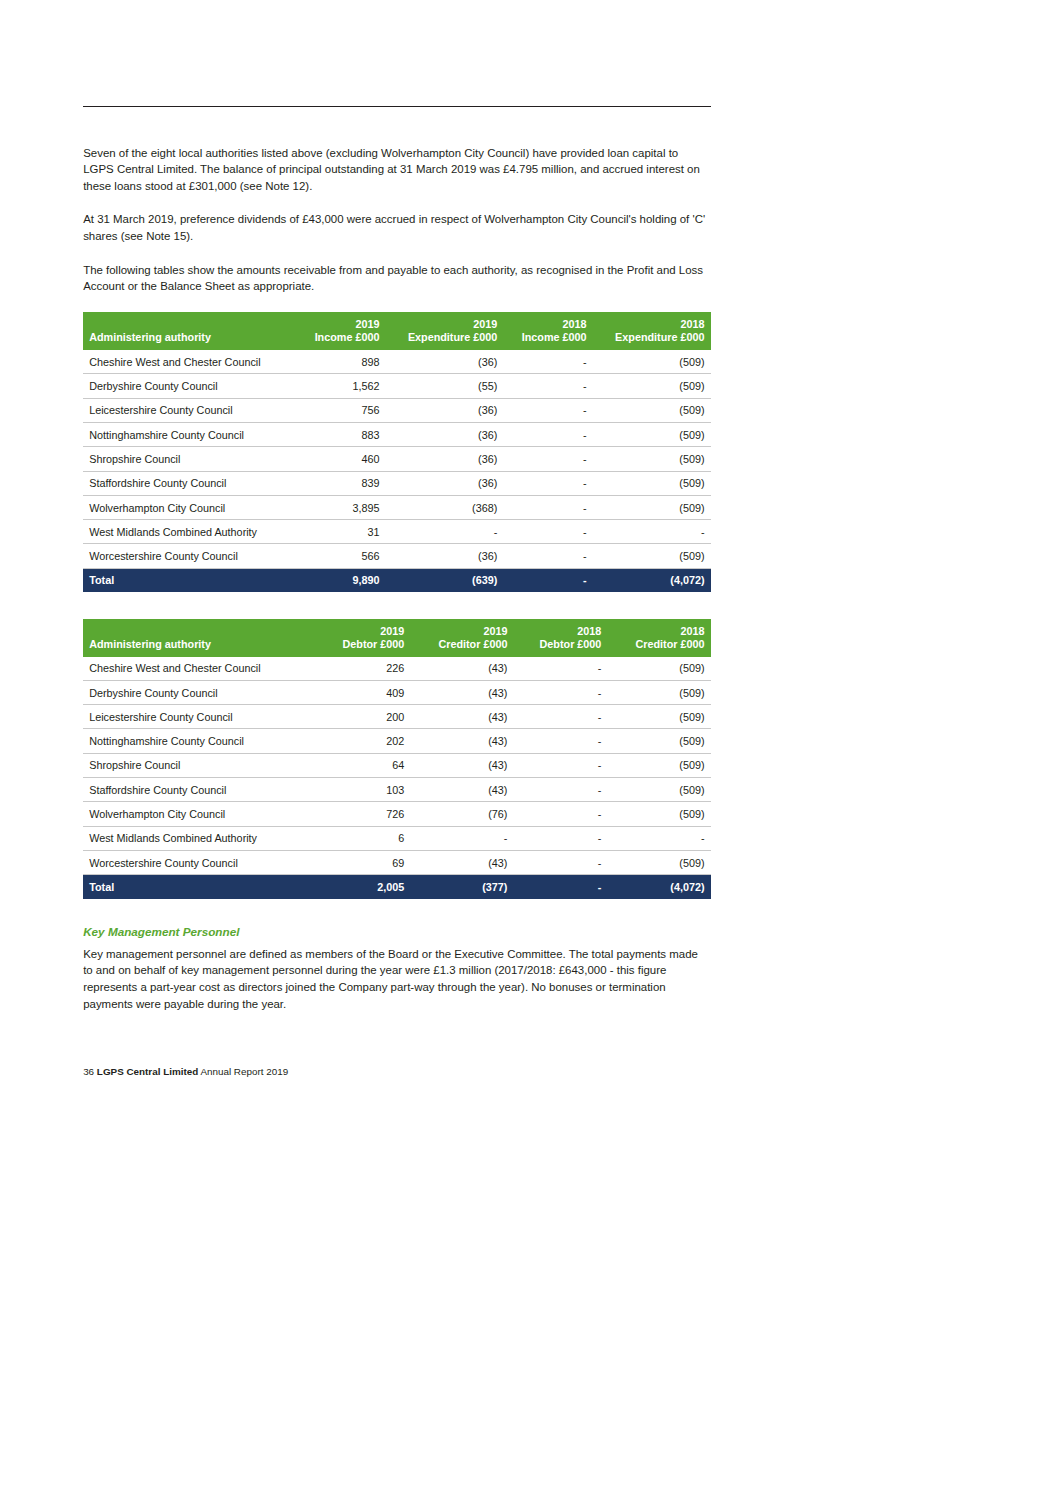Seven of the eight local authorities listed above (excluding Wolverhampton City Council) have provided loan capital to LGPS Central Limited. The balance of principal outstanding at 31 March 2019 was £4.795 million, and accrued interest on these loans stood at £301,000 (see Note 12).
At 31 March 2019, preference dividends of £43,000 were accrued in respect of Wolverhampton City Council's holding of 'C' shares (see Note 15).
The following tables show the amounts receivable from and payable to each authority, as recognised in the Profit and Loss Account or the Balance Sheet as appropriate.
| Administering authority | 2019 Income £000 | 2019 Expenditure £000 | 2018 Income £000 | 2018 Expenditure £000 |
| --- | --- | --- | --- | --- |
| Cheshire West and Chester Council | 898 | (36) | - | (509) |
| Derbyshire County Council | 1,562 | (55) | - | (509) |
| Leicestershire County Council | 756 | (36) | - | (509) |
| Nottinghamshire County Council | 883 | (36) | - | (509) |
| Shropshire Council | 460 | (36) | - | (509) |
| Staffordshire County Council | 839 | (36) | - | (509) |
| Wolverhampton City Council | 3,895 | (368) | - | (509) |
| West Midlands Combined Authority | 31 | - | - | - |
| Worcestershire County Council | 566 | (36) | - | (509) |
| Total | 9,890 | (639) | - | (4,072) |
| Administering authority | 2019 Debtor £000 | 2019 Creditor £000 | 2018 Debtor £000 | 2018 Creditor £000 |
| --- | --- | --- | --- | --- |
| Cheshire West and Chester Council | 226 | (43) | - | (509) |
| Derbyshire County Council | 409 | (43) | - | (509) |
| Leicestershire County Council | 200 | (43) | - | (509) |
| Nottinghamshire County Council | 202 | (43) | - | (509) |
| Shropshire Council | 64 | (43) | - | (509) |
| Staffordshire County Council | 103 | (43) | - | (509) |
| Wolverhampton City Council | 726 | (76) | - | (509) |
| West Midlands Combined Authority | 6 | - | - | - |
| Worcestershire County Council | 69 | (43) | - | (509) |
| Total | 2,005 | (377) | - | (4,072) |
Key Management Personnel
Key management personnel are defined as members of the Board or the Executive Committee. The total payments made to and on behalf of key management personnel during the year were £1.3 million (2017/2018: £643,000 - this figure represents a part-year cost as directors joined the Company part-way through the year). No bonuses or termination payments were payable during the year.
36 LGPS Central Limited Annual Report 2019